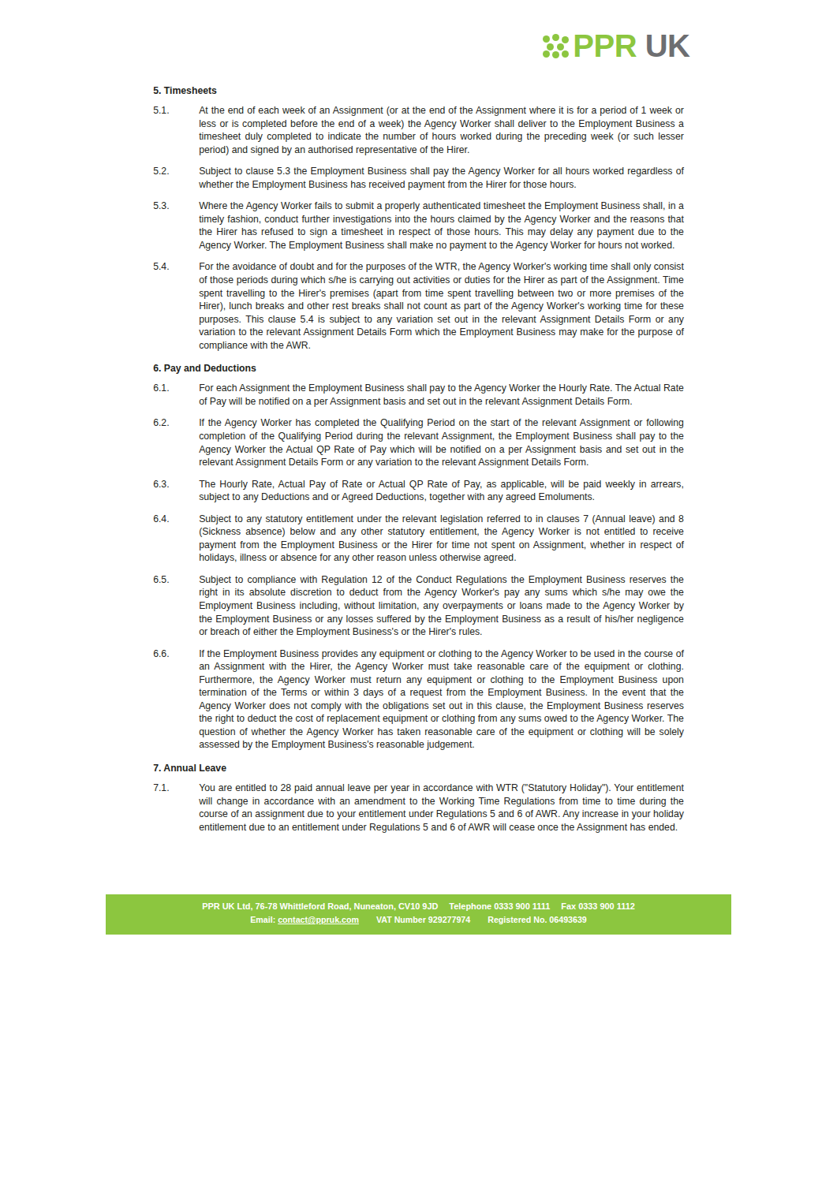PPR UK
5. Timesheets
5.1.
At the end of each week of an Assignment (or at the end of the Assignment where it is for a period of 1 week or less or is completed before the end of a week) the Agency Worker shall deliver to the Employment Business a timesheet duly completed to indicate the number of hours worked during the preceding week (or such lesser period) and signed by an authorised representative of the Hirer.
5.2.
Subject to clause 5.3 the Employment Business shall pay the Agency Worker for all hours worked regardless of whether the Employment Business has received payment from the Hirer for those hours.
5.3.
Where the Agency Worker fails to submit a properly authenticated timesheet the Employment Business shall, in a timely fashion, conduct further investigations into the hours claimed by the Agency Worker and the reasons that the Hirer has refused to sign a timesheet in respect of those hours. This may delay any payment due to the Agency Worker. The Employment Business shall make no payment to the Agency Worker for hours not worked.
5.4.
For the avoidance of doubt and for the purposes of the WTR, the Agency Worker's working time shall only consist of those periods during which s/he is carrying out activities or duties for the Hirer as part of the Assignment. Time spent travelling to the Hirer's premises (apart from time spent travelling between two or more premises of the Hirer), lunch breaks and other rest breaks shall not count as part of the Agency Worker's working time for these purposes. This clause 5.4 is subject to any variation set out in the relevant Assignment Details Form or any variation to the relevant Assignment Details Form which the Employment Business may make for the purpose of compliance with the AWR.
6. Pay and Deductions
6.1.
For each Assignment the Employment Business shall pay to the Agency Worker the Hourly Rate. The Actual Rate of Pay will be notified on a per Assignment basis and set out in the relevant Assignment Details Form.
6.2.
If the Agency Worker has completed the Qualifying Period on the start of the relevant Assignment or following completion of the Qualifying Period during the relevant Assignment, the Employment Business shall pay to the Agency Worker the Actual QP Rate of Pay which will be notified on a per Assignment basis and set out in the relevant Assignment Details Form or any variation to the relevant Assignment Details Form.
6.3.
The Hourly Rate, Actual Pay of Rate or Actual QP Rate of Pay, as applicable, will be paid weekly in arrears, subject to any Deductions and or Agreed Deductions, together with any agreed Emoluments.
6.4.
Subject to any statutory entitlement under the relevant legislation referred to in clauses 7 (Annual leave) and 8 (Sickness absence) below and any other statutory entitlement, the Agency Worker is not entitled to receive payment from the Employment Business or the Hirer for time not spent on Assignment, whether in respect of holidays, illness or absence for any other reason unless otherwise agreed.
6.5.
Subject to compliance with Regulation 12 of the Conduct Regulations the Employment Business reserves the right in its absolute discretion to deduct from the Agency Worker's pay any sums which s/he may owe the Employment Business including, without limitation, any overpayments or loans made to the Agency Worker by the Employment Business or any losses suffered by the Employment Business as a result of his/her negligence or breach of either the Employment Business's or the Hirer's rules.
6.6.
If the Employment Business provides any equipment or clothing to the Agency Worker to be used in the course of an Assignment with the Hirer, the Agency Worker must take reasonable care of the equipment or clothing. Furthermore, the Agency Worker must return any equipment or clothing to the Employment Business upon termination of the Terms or within 3 days of a request from the Employment Business. In the event that the Agency Worker does not comply with the obligations set out in this clause, the Employment Business reserves the right to deduct the cost of replacement equipment or clothing from any sums owed to the Agency Worker. The question of whether the Agency Worker has taken reasonable care of the equipment or clothing will be solely assessed by the Employment Business's reasonable judgement.
7. Annual Leave
7.1.
You are entitled to 28 paid annual leave per year in accordance with WTR ("Statutory Holiday"). Your entitlement will change in accordance with an amendment to the Working Time Regulations from time to time during the course of an assignment due to your entitlement under Regulations 5 and 6 of AWR. Any increase in your holiday entitlement due to an entitlement under Regulations 5 and 6 of AWR will cease once the Assignment has ended.
PPR UK Ltd, 76-78 Whittleford Road, Nuneaton, CV10 9JD Telephone 0333 900 1111 Fax 0333 900 1112
Email: contact@ppruk.com VAT Number 929277974 Registered No. 06493639